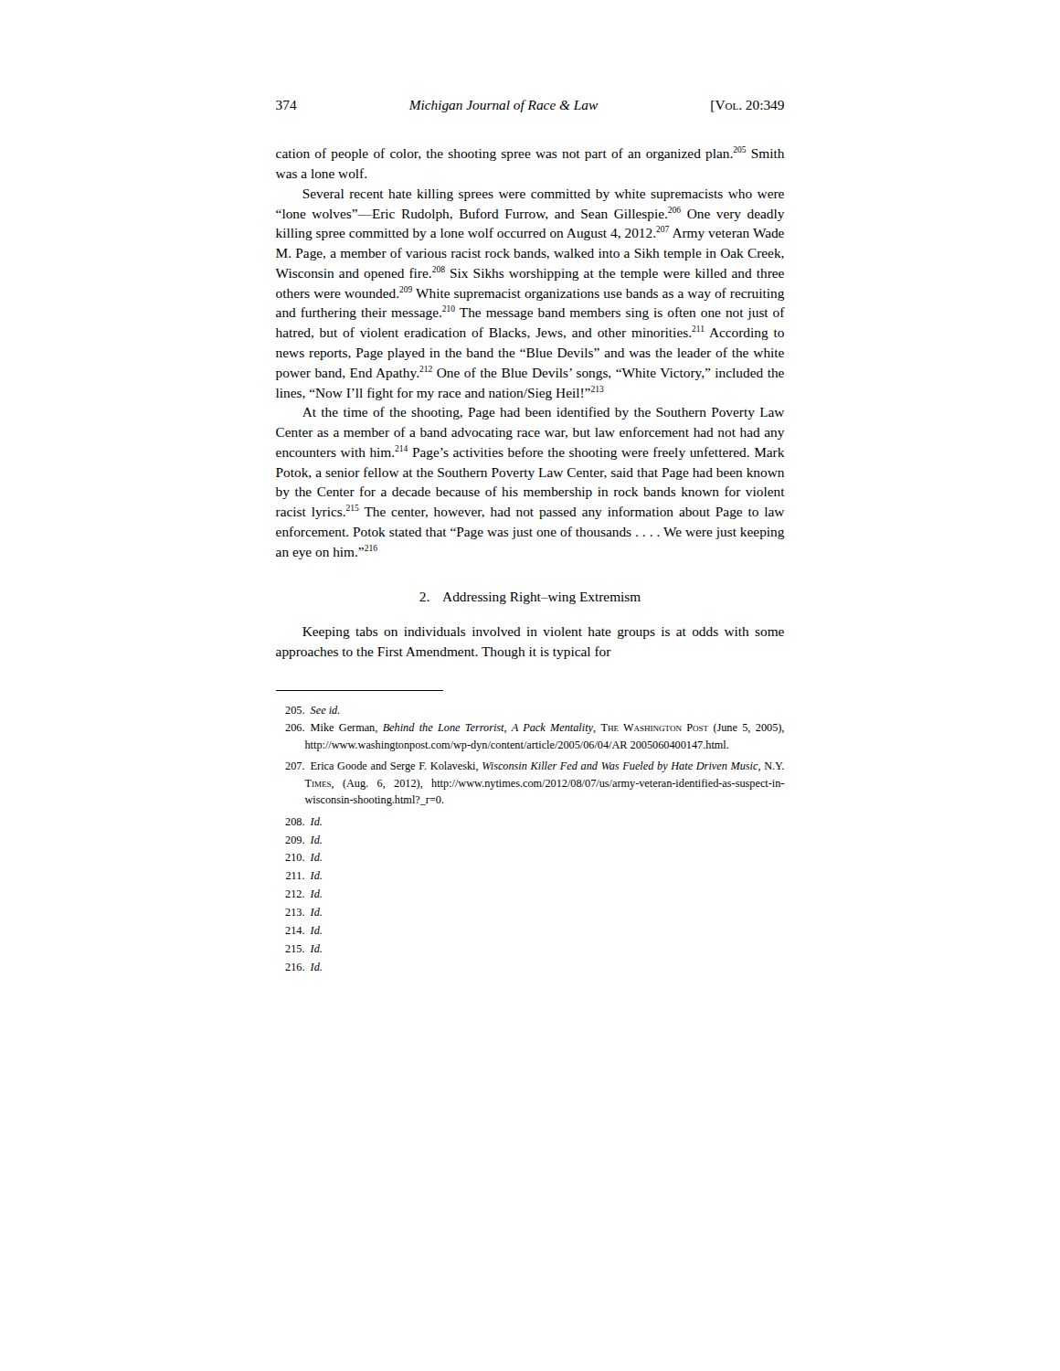374 Michigan Journal of Race & Law [Vol. 20:349
cation of people of color, the shooting spree was not part of an organized plan.205 Smith was a lone wolf.
Several recent hate killing sprees were committed by white supremacists who were “lone wolves”—Eric Rudolph, Buford Furrow, and Sean Gillespie.206 One very deadly killing spree committed by a lone wolf occurred on August 4, 2012.207 Army veteran Wade M. Page, a member of various racist rock bands, walked into a Sikh temple in Oak Creek, Wisconsin and opened fire.208 Six Sikhs worshipping at the temple were killed and three others were wounded.209 White supremacist organizations use bands as a way of recruiting and furthering their message.210 The message band members sing is often one not just of hatred, but of violent eradication of Blacks, Jews, and other minorities.211 According to news reports, Page played in the band the “Blue Devils” and was the leader of the white power band, End Apathy.212 One of the Blue Devils’ songs, “White Victory,” included the lines, “Now I’ll fight for my race and nation/Sieg Heil!”213
At the time of the shooting, Page had been identified by the Southern Poverty Law Center as a member of a band advocating race war, but law enforcement had not had any encounters with him.214 Page’s activities before the shooting were freely unfettered. Mark Potok, a senior fellow at the Southern Poverty Law Center, said that Page had been known by the Center for a decade because of his membership in rock bands known for violent racist lyrics.215 The center, however, had not passed any information about Page to law enforcement. Potok stated that “Page was just one of thousands . . . . We were just keeping an eye on him.”216
2. Addressing Right–wing Extremism
Keeping tabs on individuals involved in violent hate groups is at odds with some approaches to the First Amendment. Though it is typical for
See id.
Mike German, Behind the Lone Terrorist, A Pack Mentality, The Washington Post (June 5, 2005), http://www.washingtonpost.com/wp-dyn/content/article/2005/06/04/AR 2005060400147.html.
Erica Goode and Serge F. Kolaveski, Wisconsin Killer Fed and Was Fueled by Hate Driven Music, N.Y. Times, (Aug. 6, 2012), http://www.nytimes.com/2012/08/07/us/army-veteran-identified-as-suspect-in-wisconsin-shooting.html?_r=0.
Id.
Id.
Id.
Id.
Id.
Id.
Id.
Id.
Id.